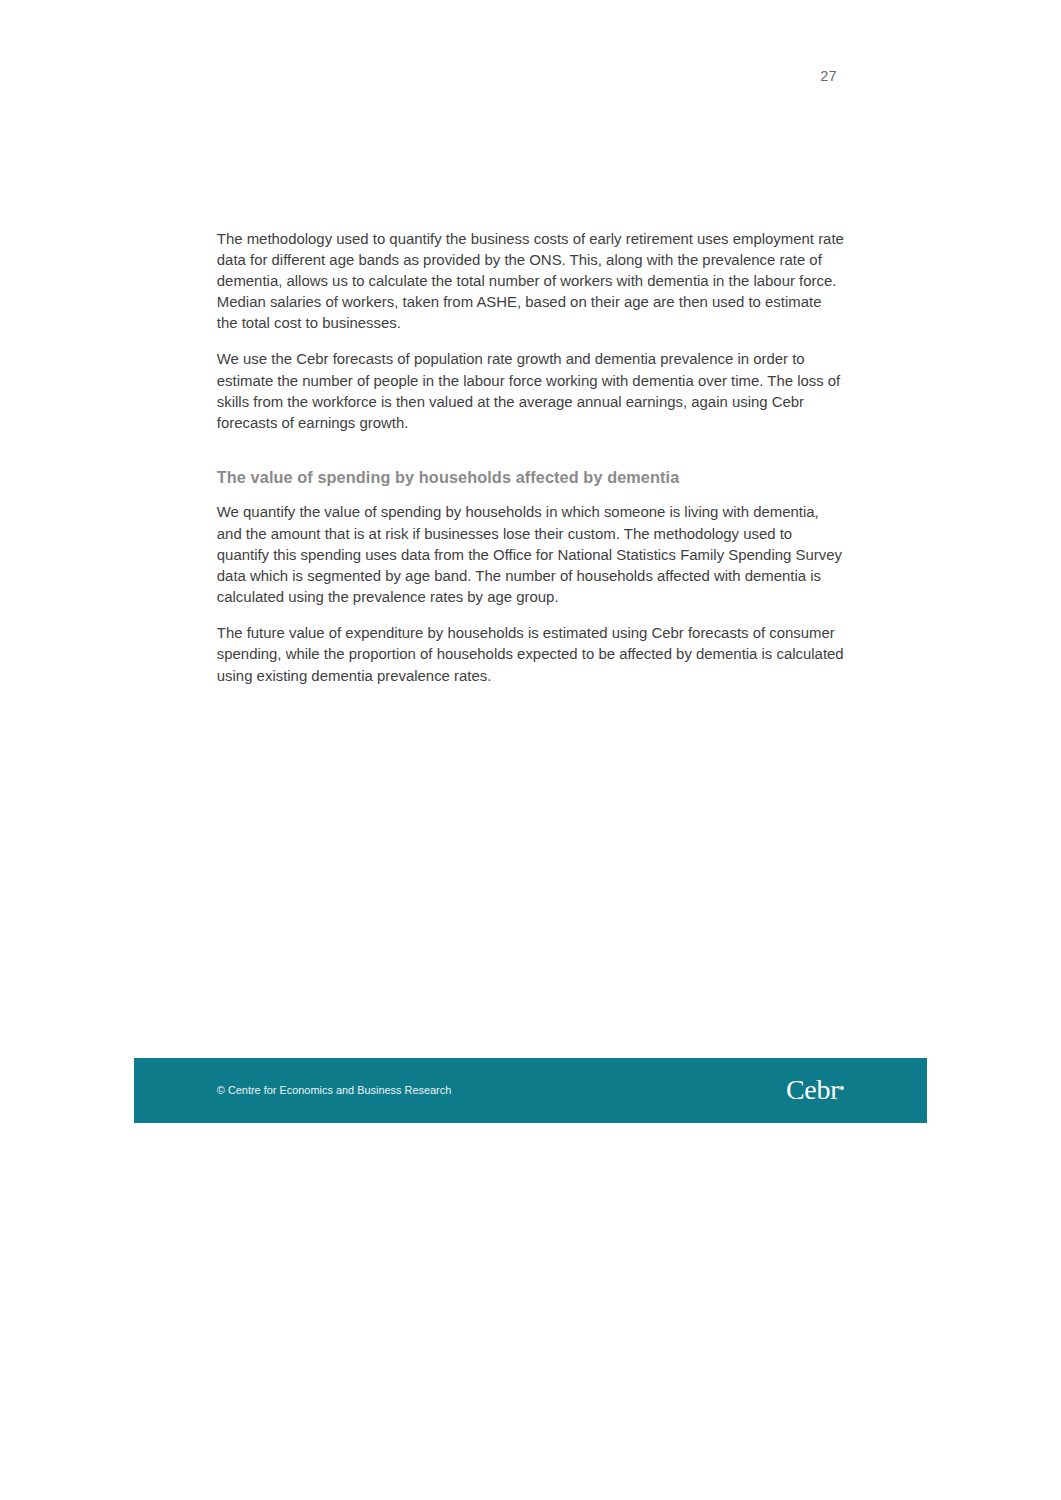27
The methodology used to quantify the business costs of early retirement uses employment rate data for different age bands as provided by the ONS. This, along with the prevalence rate of dementia, allows us to calculate the total number of workers with dementia in the labour force. Median salaries of workers, taken from ASHE, based on their age are then used to estimate the total cost to businesses.
We use the Cebr forecasts of population rate growth and dementia prevalence in order to estimate the number of people in the labour force working with dementia over time. The loss of skills from the workforce is then valued at the average annual earnings, again using Cebr forecasts of earnings growth.
The value of spending by households affected by dementia
We quantify the value of spending by households in which someone is living with dementia, and the amount that is at risk if businesses lose their custom. The methodology used to quantify this spending uses data from the Office for National Statistics Family Spending Survey data which is segmented by age band. The number of households affected with dementia is calculated using the prevalence rates by age group.
The future value of expenditure by households is estimated using Cebr forecasts of consumer spending, while the proportion of households expected to be affected by dementia is calculated using existing dementia prevalence rates.
© Centre for Economics and Business Research Cebr